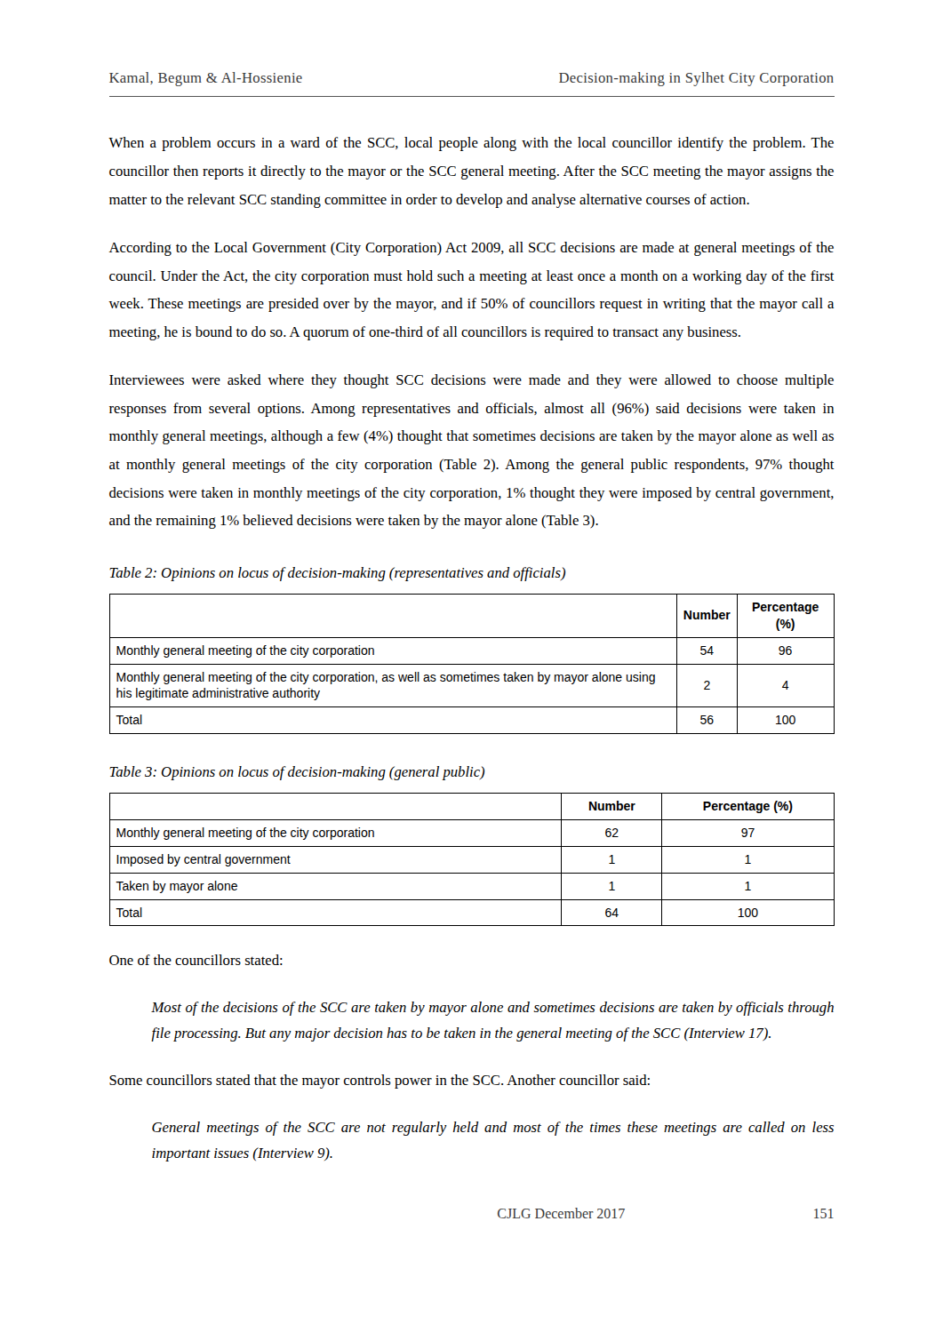Kamal, Begum & Al-Hossienie Decision-making in Sylhet City Corporation
When a problem occurs in a ward of the SCC, local people along with the local councillor identify the problem. The councillor then reports it directly to the mayor or the SCC general meeting. After the SCC meeting the mayor assigns the matter to the relevant SCC standing committee in order to develop and analyse alternative courses of action.
According to the Local Government (City Corporation) Act 2009, all SCC decisions are made at general meetings of the council. Under the Act, the city corporation must hold such a meeting at least once a month on a working day of the first week. These meetings are presided over by the mayor, and if 50% of councillors request in writing that the mayor call a meeting, he is bound to do so. A quorum of one-third of all councillors is required to transact any business.
Interviewees were asked where they thought SCC decisions were made and they were allowed to choose multiple responses from several options. Among representatives and officials, almost all (96%) said decisions were taken in monthly general meetings, although a few (4%) thought that sometimes decisions are taken by the mayor alone as well as at monthly general meetings of the city corporation (Table 2). Among the general public respondents, 97% thought decisions were taken in monthly meetings of the city corporation, 1% thought they were imposed by central government, and the remaining 1% believed decisions were taken by the mayor alone (Table 3).
Table 2: Opinions on locus of decision-making (representatives and officials)
| | Number | Percentage (%) |
| --- | --- | --- |
| Monthly general meeting of the city corporation | 54 | 96 |
| Monthly general meeting of the city corporation, as well as sometimes taken by mayor alone using his legitimate administrative authority | 2 | 4 |
| Total | 56 | 100 |
Table 3: Opinions on locus of decision-making (general public)
| | Number | Percentage (%) |
| --- | --- | --- |
| Monthly general meeting of the city corporation | 62 | 97 |
| Imposed by central government | 1 | 1 |
| Taken by mayor alone | 1 | 1 |
| Total | 64 | 100 |
One of the councillors stated:
Most of the decisions of the SCC are taken by mayor alone and sometimes decisions are taken by officials through file processing. But any major decision has to be taken in the general meeting of the SCC (Interview 17).
Some councillors stated that the mayor controls power in the SCC. Another councillor said:
General meetings of the SCC are not regularly held and most of the times these meetings are called on less important issues (Interview 9).
CJLG December 2017 151